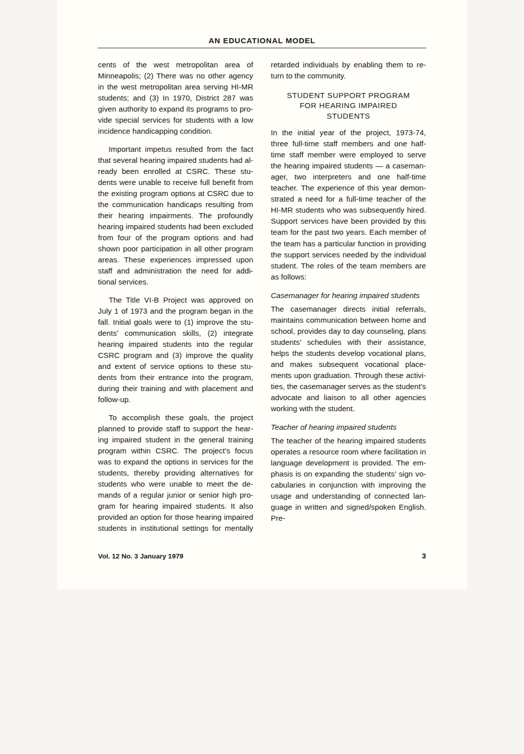AN EDUCATIONAL MODEL
cents of the west metropolitan area of Minneapolis; (2) There was no other agency in the west metropolitan area serving HI-MR students; and (3) In 1970, District 287 was given authority to expand its programs to provide special services for students with a low incidence handicapping condition.
Important impetus resulted from the fact that several hearing impaired students had already been enrolled at CSRC. These students were unable to receive full benefit from the existing program options at CSRC due to the communication handicaps resulting from their hearing impairments. The profoundly hearing impaired students had been excluded from four of the program options and had shown poor participation in all other program areas. These experiences impressed upon staff and administration the need for additional services.
The Title VI-B Project was approved on July 1 of 1973 and the program began in the fall. Initial goals were to (1) improve the students’ communication skills, (2) integrate hearing impaired students into the regular CSRC program and (3) improve the quality and extent of service options to these students from their entrance into the program, during their training and with placement and follow-up.
To accomplish these goals, the project planned to provide staff to support the hearing impaired student in the general training program within CSRC. The project’s focus was to expand the options in services for the students, thereby providing alternatives for students who were unable to meet the demands of a regular junior or senior high program for hearing impaired students. It also provided an option for those hearing impaired students in institutional settings for mentally retarded individuals by enabling them to return to the community.
STUDENT SUPPORT PROGRAM
FOR HEARING IMPAIRED
STUDENTS
In the initial year of the project, 1973-74, three full-time staff members and one half-time staff member were employed to serve the hearing impaired students — a casemanager, two interpreters and one half-time teacher. The experience of this year demonstrated a need for a full-time teacher of the HI-MR students who was subsequently hired. Support services have been provided by this team for the past two years. Each member of the team has a particular function in providing the support services needed by the individual student. The roles of the team members are as follows:
Casemanager for hearing impaired students
The casemanager directs initial referrals, maintains communication between home and school, provides day to day counseling, plans students’ schedules with their assistance, helps the students develop vocational plans, and makes subsequent vocational placements upon graduation. Through these activities, the casemanager serves as the student’s advocate and liaison to all other agencies working with the student.
Teacher of hearing impaired students
The teacher of the hearing impaired students operates a resource room where facilitation in language development is provided. The emphasis is on expanding the students’ sign vocabularies in conjunction with improving the usage and understanding of connected language in written and signed/spoken English. Pre-
Vol. 12 No. 3 January 1979 3